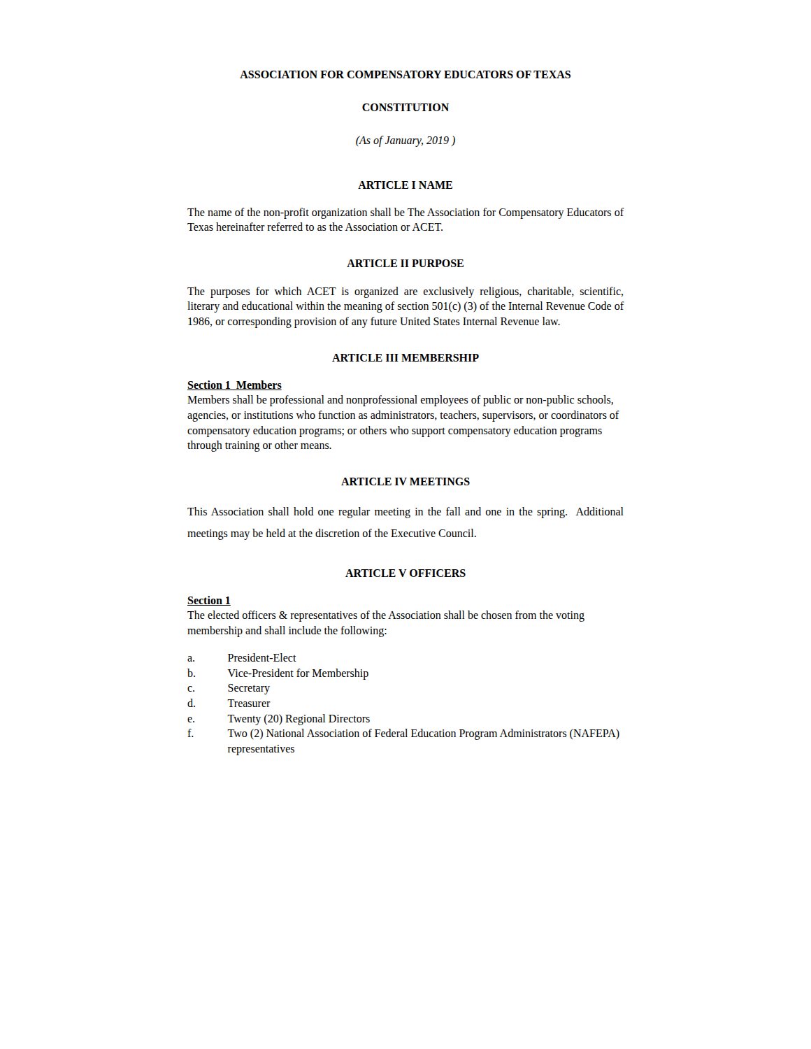Association for Compensatory Educators of Texas
CONSTITUTION
(As of January, 2019 )
Article I Name
The name of the non-profit organization shall be The Association for Compensatory Educators of Texas hereinafter referred to as the Association or ACET.
Article II Purpose
The purposes for which ACET is organized are exclusively religious, charitable, scientific, literary and educational within the meaning of section 501(c) (3) of the Internal Revenue Code of 1986, or corresponding provision of any future United States Internal Revenue law.
Article III Membership
Section 1 Members
Members shall be professional and nonprofessional employees of public or non-public schools, agencies, or institutions who function as administrators, teachers, supervisors, or coordinators of compensatory education programs; or others who support compensatory education programs through training or other means.
Article IV Meetings
This Association shall hold one regular meeting in the fall and one in the spring. Additional meetings may be held at the discretion of the Executive Council.
Article V Officers
Section 1
The elected officers & representatives of the Association shall be chosen from the voting membership and shall include the following:
a. President-Elect
b. Vice-President for Membership
c. Secretary
d. Treasurer
e. Twenty (20) Regional Directors
f. Two (2) National Association of Federal Education Program Administrators (NAFEPA) representatives